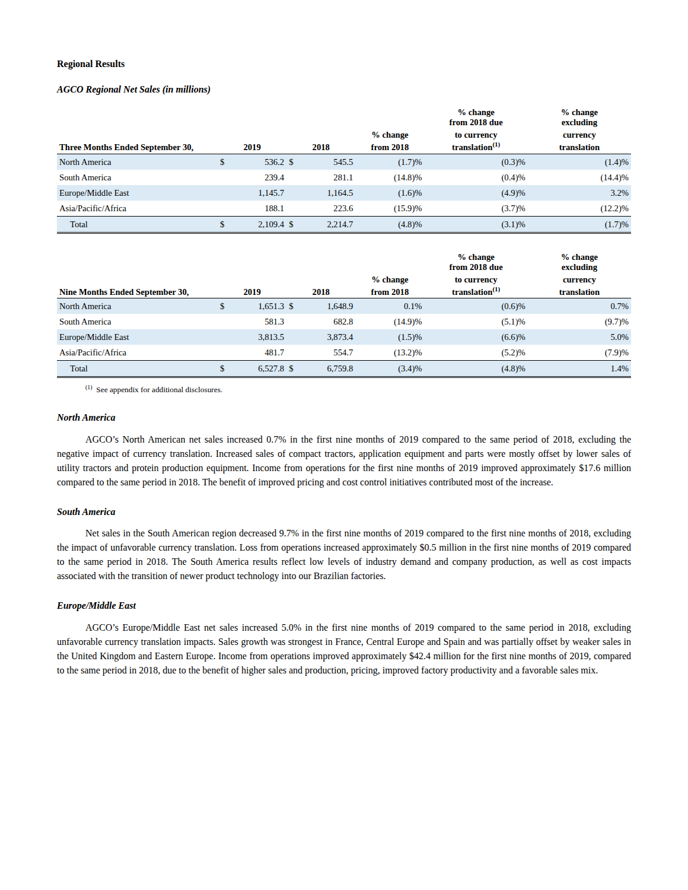Regional Results
AGCO Regional Net Sales (in millions)
| | | | | % change from 2018 due | % change excluding |
| --- | --- | --- | --- | --- | --- |
| | | | % change | to currency | currency |
| Three Months Ended September 30, | 2019 | 2018 | from 2018 | translation (1) | translation |
| North America | $ | 536.2 | $ | 545.5 | (1.7)% | (0.3)% | (1.4)% |
| South America | | 239.4 | | 281.1 | (14.8)% | (0.4)% | (14.4)% |
| Europe/Middle East | | 1,145.7 | | 1,164.5 | (1.6)% | (4.9)% | 3.2% |
| Asia/Pacific/Africa | | 188.1 | | 223.6 | (15.9)% | (3.7)% | (12.2)% |
| Total | $ | 2,109.4 | $ | 2,214.7 | (4.8)% | (3.1)% | (1.7)% |
| | | | | % change from 2018 due | % change excluding |
| --- | --- | --- | --- | --- | --- |
| | | | % change | to currency | currency |
| Nine Months Ended September 30, | 2019 | 2018 | from 2018 | translation (1) | translation |
| North America | $ | 1,651.3 | $ | 1,648.9 | 0.1% | (0.6)% | 0.7% |
| South America | | 581.3 | | 682.8 | (14.9)% | (5.1)% | (9.7)% |
| Europe/Middle East | | 3,813.5 | | 3,873.4 | (1.5)% | (6.6)% | 5.0% |
| Asia/Pacific/Africa | | 481.7 | | 554.7 | (13.2)% | (5.2)% | (7.9)% |
| Total | $ | 6,527.8 | $ | 6,759.8 | (3.4)% | (4.8)% | 1.4% |
(1) See appendix for additional disclosures.
North America
AGCO’s North American net sales increased 0.7% in the first nine months of 2019 compared to the same period of 2018, excluding the negative impact of currency translation. Increased sales of compact tractors, application equipment and parts were mostly offset by lower sales of utility tractors and protein production equipment. Income from operations for the first nine months of 2019 improved approximately $17.6 million compared to the same period in 2018. The benefit of improved pricing and cost control initiatives contributed most of the increase.
South America
Net sales in the South American region decreased 9.7% in the first nine months of 2019 compared to the first nine months of 2018, excluding the impact of unfavorable currency translation. Loss from operations increased approximately $0.5 million in the first nine months of 2019 compared to the same period in 2018. The South America results reflect low levels of industry demand and company production, as well as cost impacts associated with the transition of newer product technology into our Brazilian factories.
Europe/Middle East
AGCO’s Europe/Middle East net sales increased 5.0% in the first nine months of 2019 compared to the same period in 2018, excluding unfavorable currency translation impacts. Sales growth was strongest in France, Central Europe and Spain and was partially offset by weaker sales in the United Kingdom and Eastern Europe. Income from operations improved approximately $42.4 million for the first nine months of 2019, compared to the same period in 2018, due to the benefit of higher sales and production, pricing, improved factory productivity and a favorable sales mix.